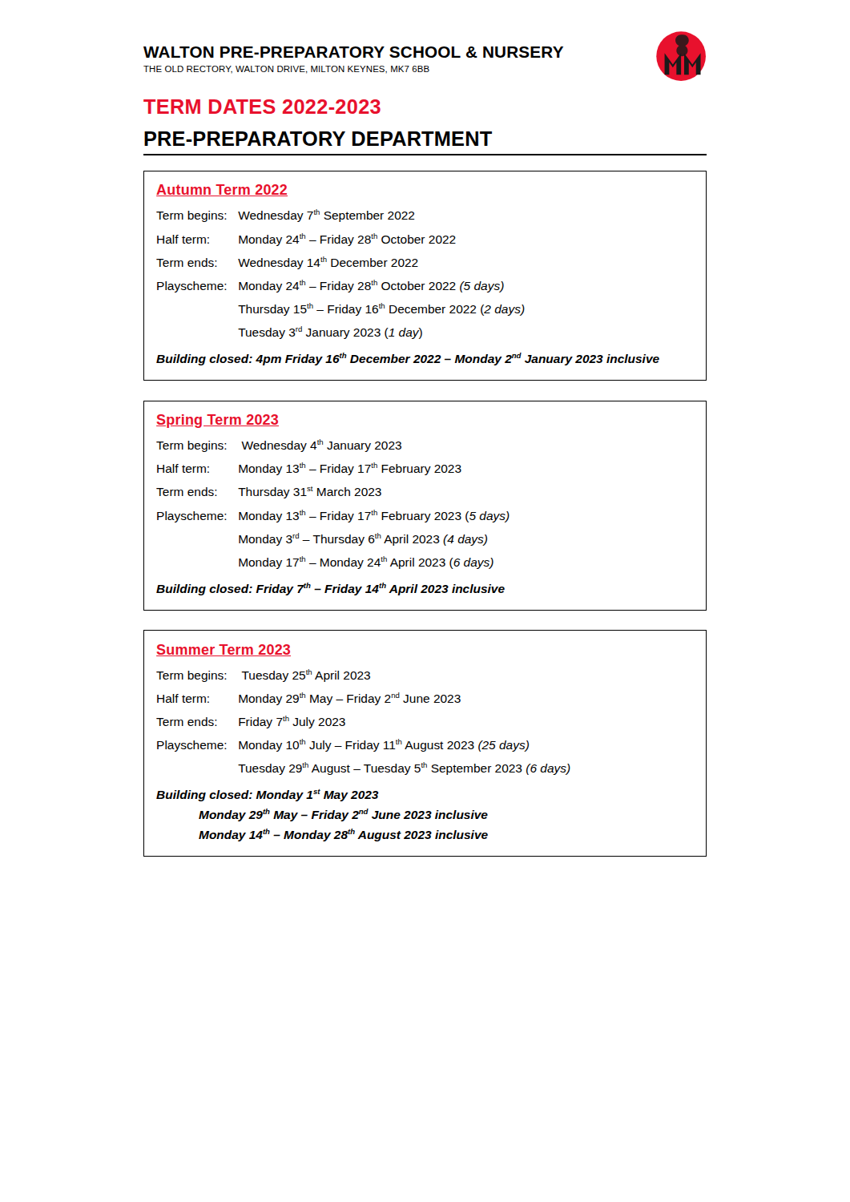WALTON PRE-PREPARATORY SCHOOL & NURSERY
THE OLD RECTORY, WALTON DRIVE, MILTON KEYNES, MK7 6BB
TERM DATES 2022-2023
PRE-PREPARATORY DEPARTMENT
Autumn Term 2022
| Term begins: | Wednesday 7 th September 2022 |
| Half term: | Monday 24 th – Friday 28 th October 2022 |
| Term ends: | Wednesday 14 th December 2022 |
| Playscheme: | Monday 24 th – Friday 28 th October 2022 (5 days) |
| | Thursday 15 th – Friday 16 th December 2022 ( 2 days) |
| | Tuesday 3 rd January 2023 ( 1 day ) |
Building closed: 4pm Friday 16th December 2022 – Monday 2nd January 2023 inclusive
Spring Term 2023
| Term begins: | Wednesday 4 th January 2023 |
| Half term: | Monday 13 th – Friday 17 th February 2023 |
| Term ends: | Thursday 31 st March 2023 |
| Playscheme: | Monday 13 th – Friday 17 th February 2023 ( 5 days) |
| | Monday 3 rd – Thursday 6 th April 2023 (4 days) |
| | Monday 17 th – Monday 24 th April 2023 ( 6 days) |
Building closed: Friday 7th – Friday 14th April 2023 inclusive
Summer Term 2023
| Term begins: | Tuesday 25 th April 2023 |
| Half term: | Monday 29 th May – Friday 2 nd June 2023 |
| Term ends: | Friday 7 th July 2023 |
| Playscheme: | Monday 10 th July – Friday 11 th August 2023 (25 days) |
| | Tuesday 29 th August – Tuesday 5 th September 2023 (6 days) |
Building closed: Monday 1st May 2023
Monday 29th May – Friday 2nd June 2023 inclusive
Monday 14th – Monday 28th August 2023 inclusive